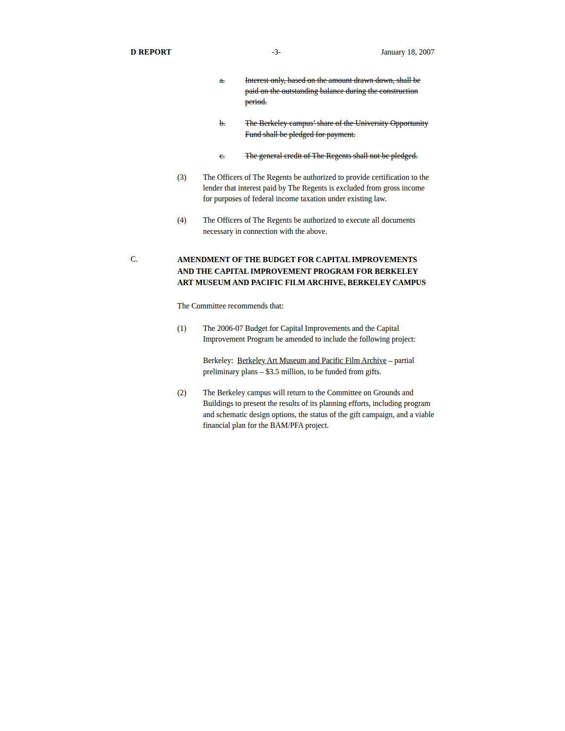D REPORT
-3-
January 18, 2007
a.
Interest only, based on the amount drawn down, shall be paid on the outstanding balance during the construction period.
b.
The Berkeley campus’ share of the University Opportunity Fund shall be pledged for payment.
c.
The general credit of The Regents shall not be pledged.
(3)
The Officers of The Regents be authorized to provide certification to the lender that interest paid by The Regents is excluded from gross income for purposes of federal income taxation under existing law.
(4)
The Officers of The Regents be authorized to execute all documents necessary in connection with the above.
C.
Amendment of the Budget for Capital Improvements and the Capital Improvement Program for Berkeley Art Museum and Pacific Film Archive, Berkeley Campus
The Committee recommends that:
(1)
The 2006-07 Budget for Capital Improvements and the Capital Improvement Program be amended to include the following project:
Berkeley: Berkeley Art Museum and Pacific Film Archive – partial preliminary plans – $3.5 million, to be funded from gifts.
(2)
The Berkeley campus will return to the Committee on Grounds and Buildings to present the results of its planning efforts, including program and schematic design options, the status of the gift campaign, and a viable financial plan for the BAM/PFA project.